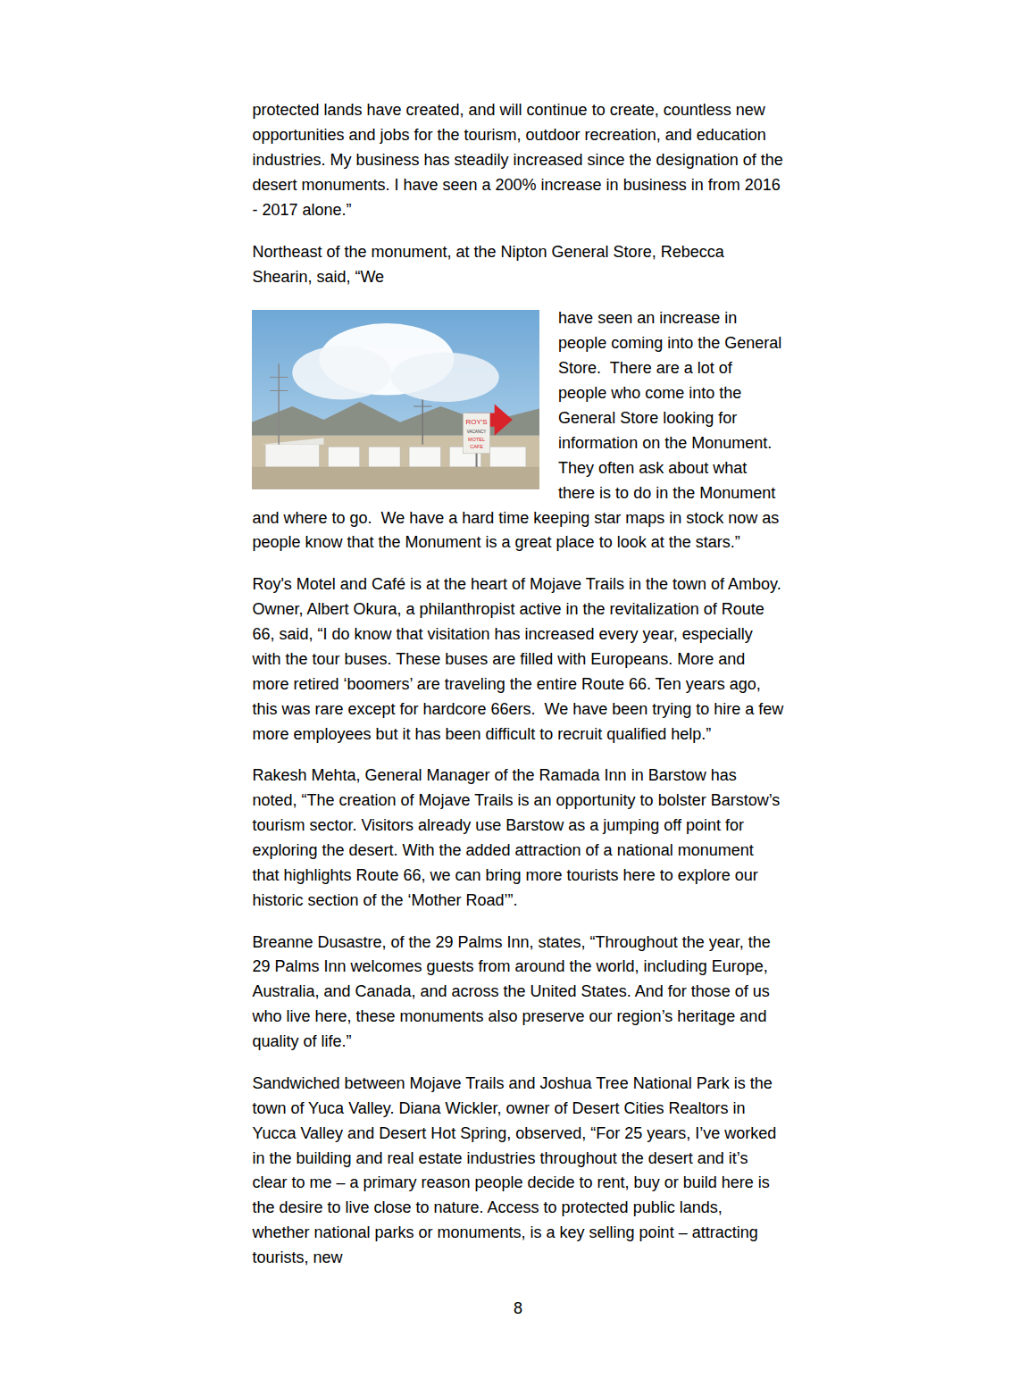protected lands have created, and will continue to create, countless new opportunities and jobs for the tourism, outdoor recreation, and education industries. My business has steadily increased since the designation of the desert monuments. I have seen a 200% increase in business in from 2016 - 2017 alone.”
Northeast of the monument, at the Nipton General Store, Rebecca Shearin, said, “We
have seen an increase in people coming into the General Store. There are a lot of people who come into the General Store looking for information on the Monument. They often ask about what there is to do in the Monument and where to go. We have a hard time keeping star maps in stock now as people know that the Monument is a great place to look at the stars.”
Roy's Motel and Café is at the heart of Mojave Trails in the town of Amboy. Owner, Albert Okura, a philanthropist active in the revitalization of Route 66, said, “I do know that visitation has increased every year, especially with the tour buses. These buses are filled with Europeans. More and more retired ‘boomers’ are traveling the entire Route 66. Ten years ago, this was rare except for hardcore 66ers. We have been trying to hire a few more employees but it has been difficult to recruit qualified help.”
Rakesh Mehta, General Manager of the Ramada Inn in Barstow has noted, “The creation of Mojave Trails is an opportunity to bolster Barstow’s tourism sector. Visitors already use Barstow as a jumping off point for exploring the desert. With the added attraction of a national monument that highlights Route 66, we can bring more tourists here to explore our historic section of the ‘Mother Road’”.
Breanne Dusastre, of the 29 Palms Inn, states, “Throughout the year, the 29 Palms Inn welcomes guests from around the world, including Europe, Australia, and Canada, and across the United States. And for those of us who live here, these monuments also preserve our region’s heritage and quality of life.”
Sandwiched between Mojave Trails and Joshua Tree National Park is the town of Yuca Valley. Diana Wickler, owner of Desert Cities Realtors in Yucca Valley and Desert Hot Spring, observed, “For 25 years, I’ve worked in the building and real estate industries throughout the desert and it’s clear to me – a primary reason people decide to rent, buy or build here is the desire to live close to nature. Access to protected public lands, whether national parks or monuments, is a key selling point – attracting tourists, new
8